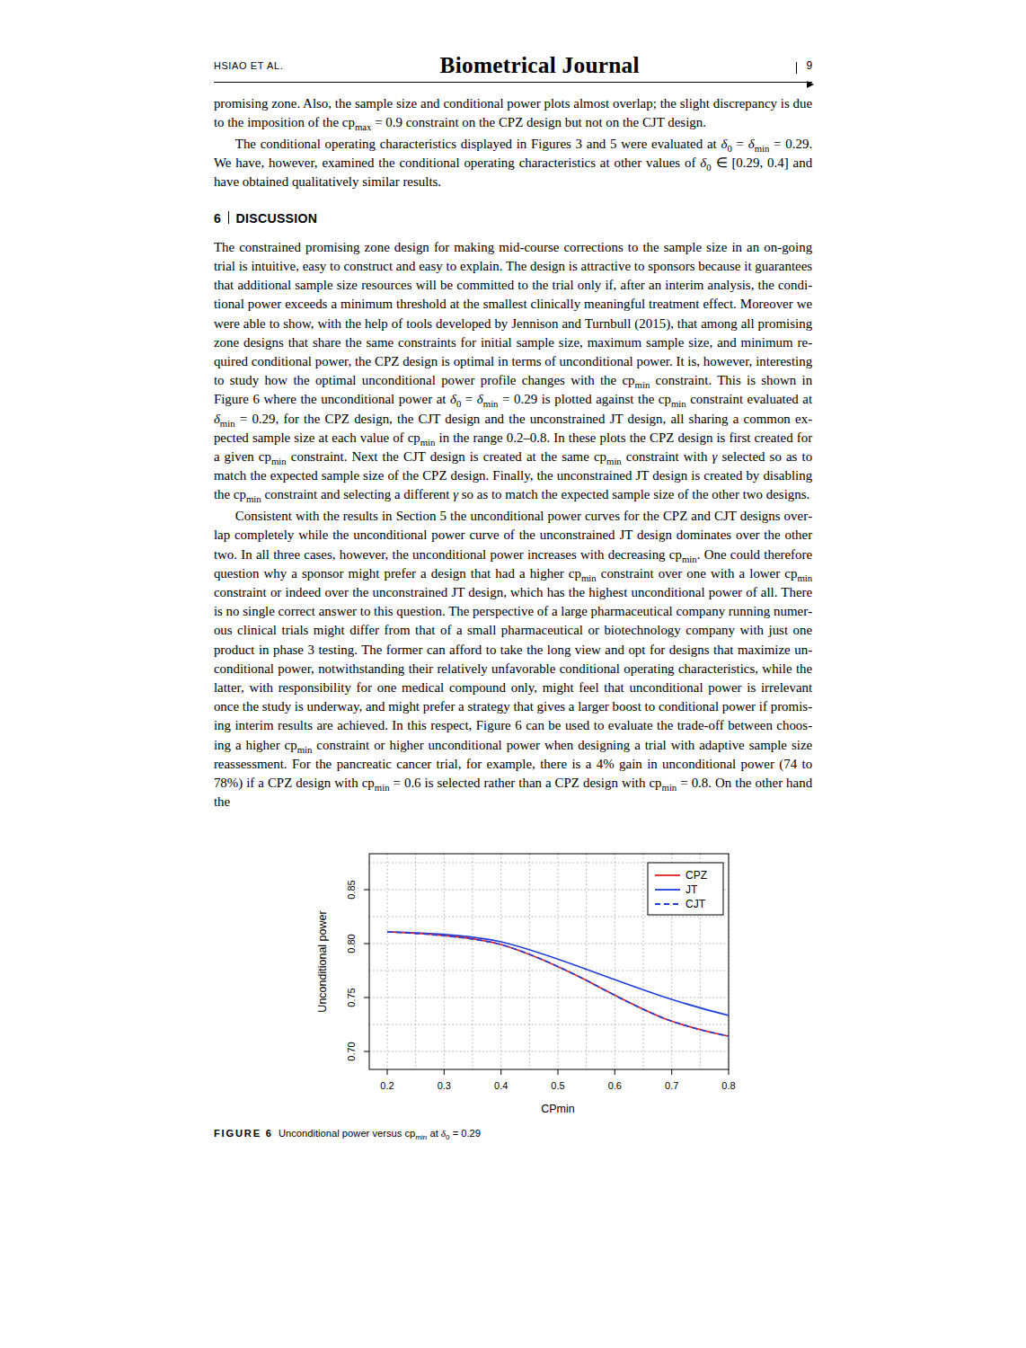HSIAO ET AL.
Biometrical Journal
9
promising zone. Also, the sample size and conditional power plots almost overlap; the slight discrepancy is due to the imposition of the cpmax = 0.9 constraint on the CPZ design but not on the CJT design.
The conditional operating characteristics displayed in Figures 3 and 5 were evaluated at δ0 = δmin = 0.29. We have, however, examined the conditional operating characteristics at other values of δ0 ∈ [0.29, 0.4] and have obtained qualitatively similar results.
6 DISCUSSION
The constrained promising zone design for making mid-course corrections to the sample size in an on-going trial is intuitive, easy to construct and easy to explain. The design is attractive to sponsors because it guarantees that additional sample size resources will be committed to the trial only if, after an interim analysis, the conditional power exceeds a minimum threshold at the smallest clinically meaningful treatment effect. Moreover we were able to show, with the help of tools developed by Jennison and Turnbull (2015), that among all promising zone designs that share the same constraints for initial sample size, maximum sample size, and minimum required conditional power, the CPZ design is optimal in terms of unconditional power. It is, however, interesting to study how the optimal unconditional power profile changes with the cpmin constraint. This is shown in Figure 6 where the unconditional power at δ0 = δmin = 0.29 is plotted against the cpmin constraint evaluated at δmin = 0.29, for the CPZ design, the CJT design and the unconstrained JT design, all sharing a common expected sample size at each value of cpmin in the range 0.2–0.8. In these plots the CPZ design is first created for a given cpmin constraint. Next the CJT design is created at the same cpmin constraint with γ selected so as to match the expected sample size of the CPZ design. Finally, the unconstrained JT design is created by disabling the cpmin constraint and selecting a different γ so as to match the expected sample size of the other two designs.
Consistent with the results in Section 5 the unconditional power curves for the CPZ and CJT designs overlap completely while the unconditional power curve of the unconstrained JT design dominates over the other two. In all three cases, however, the unconditional power increases with decreasing cpmin. One could therefore question why a sponsor might prefer a design that had a higher cpmin constraint over one with a lower cpmin constraint or indeed over the unconstrained JT design, which has the highest unconditional power of all. There is no single correct answer to this question. The perspective of a large pharmaceutical company running numerous clinical trials might differ from that of a small pharmaceutical or biotechnology company with just one product in phase 3 testing. The former can afford to take the long view and opt for designs that maximize unconditional power, notwithstanding their relatively unfavorable conditional operating characteristics, while the latter, with responsibility for one medical compound only, might feel that unconditional power is irrelevant once the study is underway, and might prefer a strategy that gives a larger boost to conditional power if promising interim results are achieved. In this respect, Figure 6 can be used to evaluate the trade-off between choosing a higher cpmin constraint or higher unconditional power when designing a trial with adaptive sample size reassessment. For the pancreatic cancer trial, for example, there is a 4% gain in unconditional power (74 to 78%) if a CPZ design with cpmin = 0.6 is selected rather than a CPZ design with cpmin = 0.8. On the other hand the
0.70 0.75 0.80 0.85 0.2 0.3 0.4 0.5 0.6 0.7 0.8 Unconditional power CPmin CPZ JT CJT
FIGURE 6 Unconditional power versus cpmin at δ0 = 0.29